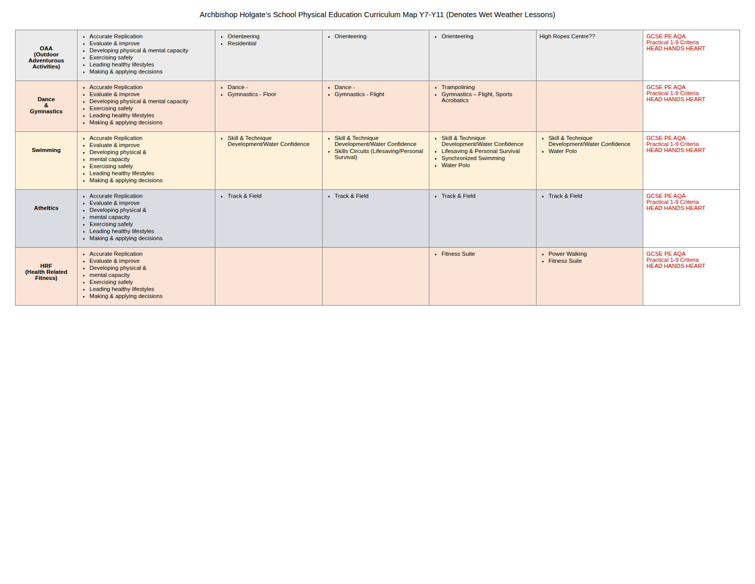Archbishop Holgate’s School Physical Education Curriculum Map Y7-Y11 (Denotes Wet Weather Lessons)
| OAA (Outdoor Adventurous Activities) | Accurate Replication Evaluate & improve Developing physical & mental capacity Exercising safely Leading healthy lifestyles Making & applying decisions | Orienteering Residential | Orienteering | Orienteering | High Ropes Centre?? | GCSE PE AQA Practical 1-9 Criteria HEAD HANDS HEART |
| Dance & Gymnastics | Accurate Replication Evaluate & improve Developing physical & mental capacity Exercising safely Leading healthy lifestyles Making & applying decisions | Dance - Gymnastics - Floor | Dance - Gymnastics - Flight | Trampolining Gymnastics – Flight, Sports Acrobatics | | GCSE PE AQA Practical 1-9 Criteria HEAD HANDS HEART |
| Swimming | Accurate Replication Evaluate & improve Developing physical & mental capacity Exercising safely Leading healthy lifestyles Making & applying decisions | Skill & Technique Development/Water Confidence | Skill & Technique Development/Water Confidence Skills Circuits (Lifesaving/Personal Survival) | Skill & Technique Development/Water Confidence Lifesaving & Personal Survival Synchronized Swimming Water Polo | Skill & Technique Development/Water Confidence Water Polo | GCSE PE AQA Practical 1-9 Criteria HEAD HANDS HEART |
| Atheltics | Accurate Replication Evaluate & improve Developing physical & mental capacity Exercising safely Leading healthy lifestyles Making & applying decisions | Track & Field | Track & Field | Track & Field | Track & Field | GCSE PE AQA Practical 1-9 Criteria HEAD HANDS HEART |
| HRF (Health Related Fitness) | Accurate Replication Evaluate & improve Developing physical & mental capacity Exercising safely Leading healthy lifestyles Making & applying decisions | | | Fitness Suite | Power Walking Fitness Suite | GCSE PE AQA Practical 1-9 Criteria HEAD HANDS HEART |